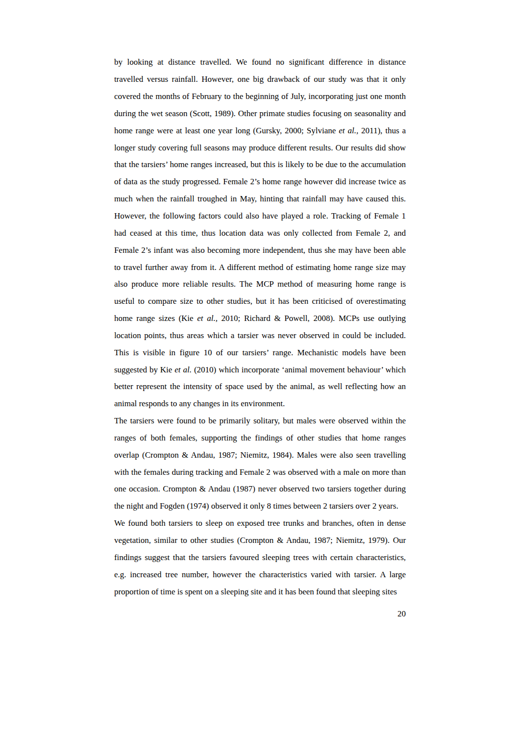by looking at distance travelled. We found no significant difference in distance travelled versus rainfall. However, one big drawback of our study was that it only covered the months of February to the beginning of July, incorporating just one month during the wet season (Scott, 1989). Other primate studies focusing on seasonality and home range were at least one year long (Gursky, 2000; Sylviane et al., 2011), thus a longer study covering full seasons may produce different results. Our results did show that the tarsiers’ home ranges increased, but this is likely to be due to the accumulation of data as the study progressed. Female 2’s home range however did increase twice as much when the rainfall troughed in May, hinting that rainfall may have caused this. However, the following factors could also have played a role. Tracking of Female 1 had ceased at this time, thus location data was only collected from Female 2, and Female 2’s infant was also becoming more independent, thus she may have been able to travel further away from it. A different method of estimating home range size may also produce more reliable results. The MCP method of measuring home range is useful to compare size to other studies, but it has been criticised of overestimating home range sizes (Kie et al., 2010; Richard & Powell, 2008). MCPs use outlying location points, thus areas which a tarsier was never observed in could be included. This is visible in figure 10 of our tarsiers’ range. Mechanistic models have been suggested by Kie et al. (2010) which incorporate ‘animal movement behaviour’ which better represent the intensity of space used by the animal, as well reflecting how an animal responds to any changes in its environment.
The tarsiers were found to be primarily solitary, but males were observed within the ranges of both females, supporting the findings of other studies that home ranges overlap (Crompton & Andau, 1987; Niemitz, 1984). Males were also seen travelling with the females during tracking and Female 2 was observed with a male on more than one occasion. Crompton & Andau (1987) never observed two tarsiers together during the night and Fogden (1974) observed it only 8 times between 2 tarsiers over 2 years.
We found both tarsiers to sleep on exposed tree trunks and branches, often in dense vegetation, similar to other studies (Crompton & Andau, 1987; Niemitz, 1979). Our findings suggest that the tarsiers favoured sleeping trees with certain characteristics, e.g. increased tree number, however the characteristics varied with tarsier. A large proportion of time is spent on a sleeping site and it has been found that sleeping sites
20